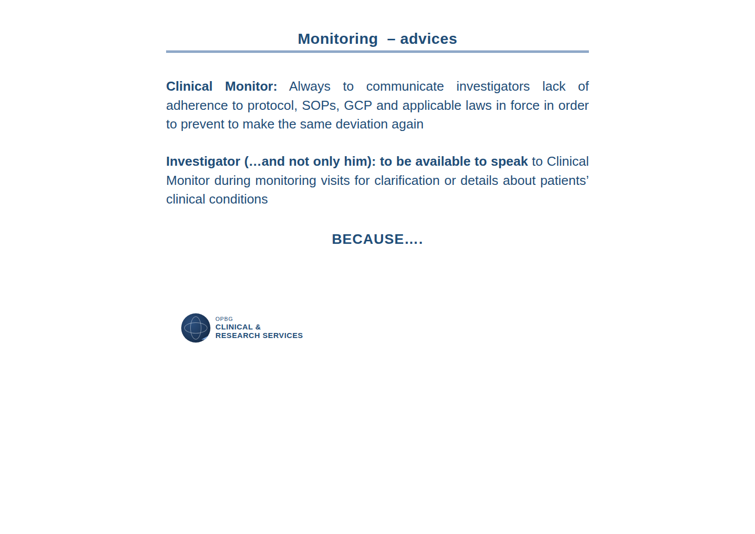Monitoring – advices
Clinical Monitor: Always to communicate investigators lack of adherence to protocol, SOPs, GCP and applicable laws in force in order to prevent to make the same deviation again
Investigator (…and not only him): to be available to speak to Clinical Monitor during monitoring visits for clarification or details about patients’ clinical conditions
BECAUSE….
OPBG
CLINICAL &
RESEARCH SERVICES